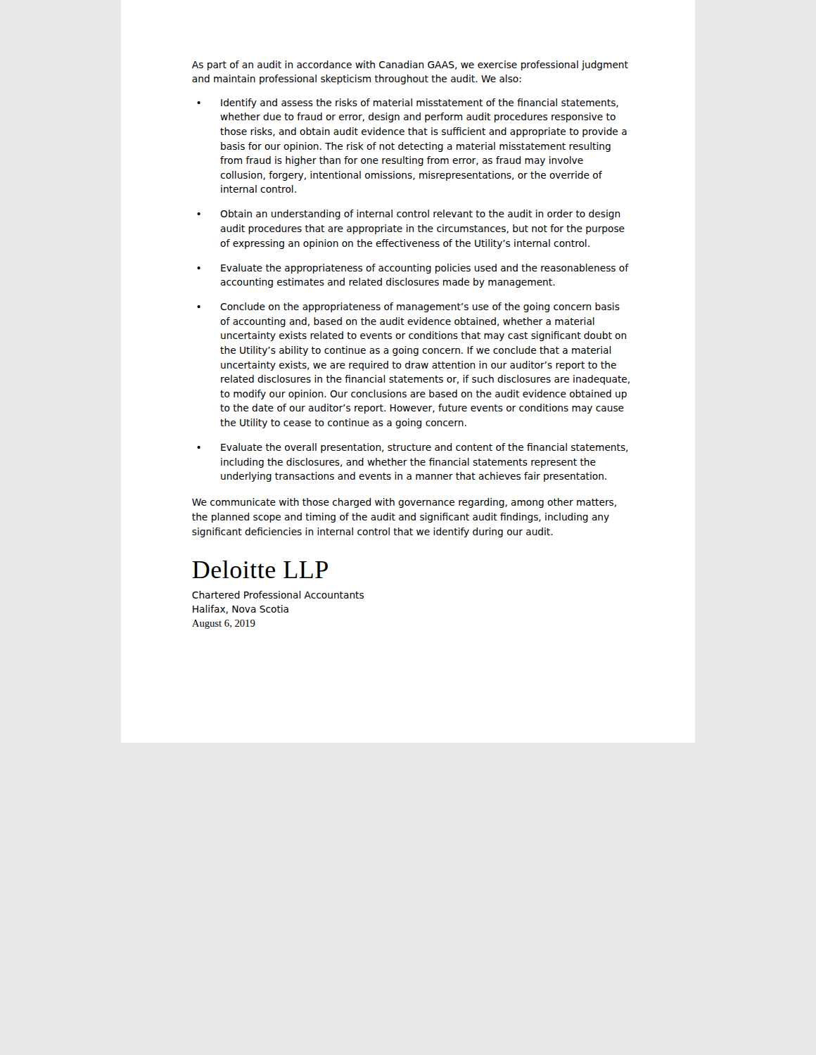As part of an audit in accordance with Canadian GAAS, we exercise professional judgment and maintain professional skepticism throughout the audit. We also:
Identify and assess the risks of material misstatement of the financial statements, whether due to fraud or error, design and perform audit procedures responsive to those risks, and obtain audit evidence that is sufficient and appropriate to provide a basis for our opinion. The risk of not detecting a material misstatement resulting from fraud is higher than for one resulting from error, as fraud may involve collusion, forgery, intentional omissions, misrepresentations, or the override of internal control.
Obtain an understanding of internal control relevant to the audit in order to design audit procedures that are appropriate in the circumstances, but not for the purpose of expressing an opinion on the effectiveness of the Utility’s internal control.
Evaluate the appropriateness of accounting policies used and the reasonableness of accounting estimates and related disclosures made by management.
Conclude on the appropriateness of management’s use of the going concern basis of accounting and, based on the audit evidence obtained, whether a material uncertainty exists related to events or conditions that may cast significant doubt on the Utility’s ability to continue as a going concern. If we conclude that a material uncertainty exists, we are required to draw attention in our auditor’s report to the related disclosures in the financial statements or, if such disclosures are inadequate, to modify our opinion. Our conclusions are based on the audit evidence obtained up to the date of our auditor’s report. However, future events or conditions may cause the Utility to cease to continue as a going concern.
Evaluate the overall presentation, structure and content of the financial statements, including the disclosures, and whether the financial statements represent the underlying transactions and events in a manner that achieves fair presentation.
We communicate with those charged with governance regarding, among other matters, the planned scope and timing of the audit and significant audit findings, including any significant deficiencies in internal control that we identify during our audit.
Deloitte LLP
Chartered Professional Accountants Halifax, Nova Scotia August 6, 2019